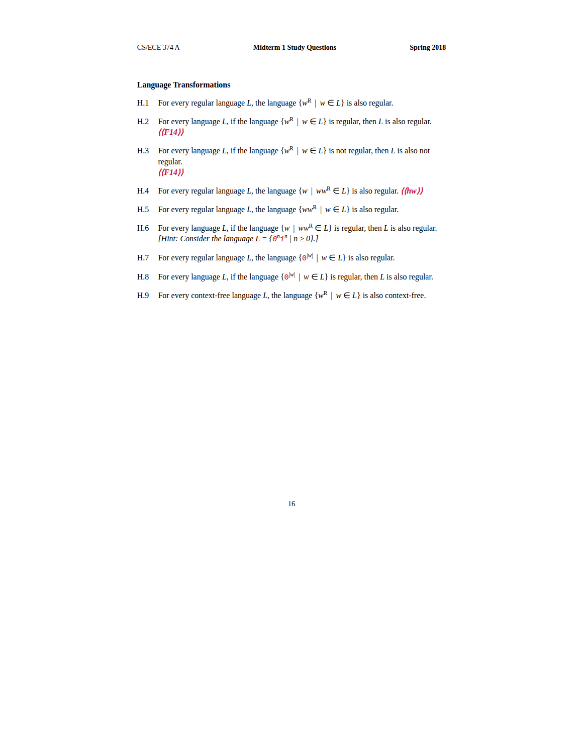CS/ECE 374 A
Midterm 1 Study Questions
Spring 2018
Language Transformations
H.1 For every regular language L, the language {wR | w ∈ L} is also regular.
H.2 For every language L, if the language {wR | w ∈ L} is regular, then L is also regular. ⟨⟨F14⟩⟩
H.3 For every language L, if the language {wR | w ∈ L} is not regular, then L is also not regular.
⟨⟨F14⟩⟩
H.4 For every regular language L, the language {w | wwR ∈ L} is also regular. ⟨⟨hw⟩⟩
H.5 For every regular language L, the language {wwR | w ∈ L} is also regular.
H.6 For every language L, if the language {w | wwR ∈ L} is regular, then L is also regular. [Hint: Consider the language L = {0n1n | n ≥ 0}.]
H.7 For every regular language L, the language {0|w| | w ∈ L} is also regular.
H.8 For every language L, if the language {0|w| | w ∈ L} is regular, then L is also regular.
H.9 For every context-free language L, the language {wR | w ∈ L} is also context-free.
16